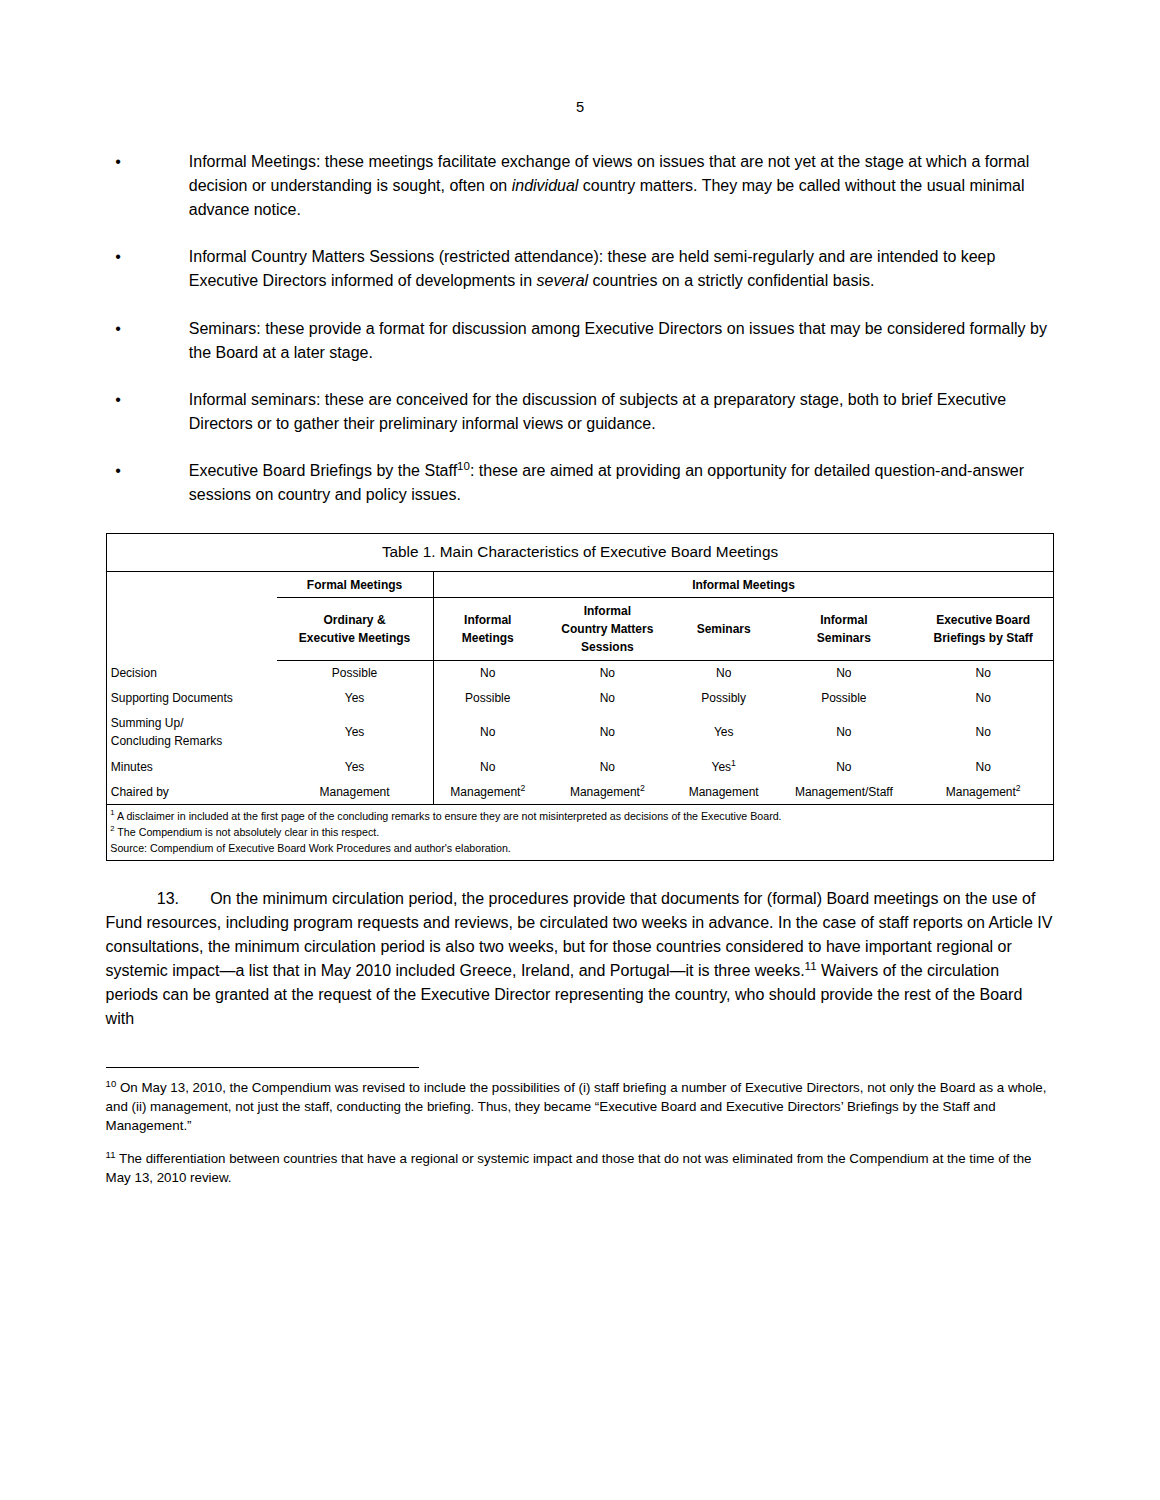5
Informal Meetings: these meetings facilitate exchange of views on issues that are not yet at the stage at which a formal decision or understanding is sought, often on individual country matters. They may be called without the usual minimal advance notice.
Informal Country Matters Sessions (restricted attendance): these are held semi-regularly and are intended to keep Executive Directors informed of developments in several countries on a strictly confidential basis.
Seminars: these provide a format for discussion among Executive Directors on issues that may be considered formally by the Board at a later stage.
Informal seminars: these are conceived for the discussion of subjects at a preparatory stage, both to brief Executive Directors or to gather their preliminary informal views or guidance.
Executive Board Briefings by the Staff10: these are aimed at providing an opportunity for detailed question-and-answer sessions on country and policy issues.
Table 1. Main Characteristics of Executive Board Meetings
| | Formal Meetings | Informal Meetings |
| --- | --- | --- |
| | Ordinary & Executive Meetings | Informal Meetings | Informal Country Matters Sessions | Seminars | Informal Seminars | Executive Board Briefings by Staff |
| Decision | Possible | No | No | No | No | No |
| Supporting Documents | Yes | Possible | No | Possibly | Possible | No |
| Summing Up/ Concluding Remarks | Yes | No | No | Yes | No | No |
| Minutes | Yes | No | No | Yes 1 | No | No |
| Chaired by | Management | Management 2 | Management 2 | Management | Management/Staff | Management 2 |
| 1 A disclaimer in included at the first page of the concluding remarks to ensure they are not misinterpreted as decisions of the Executive Board. 2 The Compendium is not absolutely clear in this respect. Source: Compendium of Executive Board Work Procedures and author's elaboration. |
13. On the minimum circulation period, the procedures provide that documents for (formal) Board meetings on the use of Fund resources, including program requests and reviews, be circulated two weeks in advance. In the case of staff reports on Article IV consultations, the minimum circulation period is also two weeks, but for those countries considered to have important regional or systemic impact—a list that in May 2010 included Greece, Ireland, and Portugal—it is three weeks.11 Waivers of the circulation periods can be granted at the request of the Executive Director representing the country, who should provide the rest of the Board with
10 On May 13, 2010, the Compendium was revised to include the possibilities of (i) staff briefing a number of Executive Directors, not only the Board as a whole, and (ii) management, not just the staff, conducting the briefing. Thus, they became “Executive Board and Executive Directors’ Briefings by the Staff and Management.”
11 The differentiation between countries that have a regional or systemic impact and those that do not was eliminated from the Compendium at the time of the May 13, 2010 review.